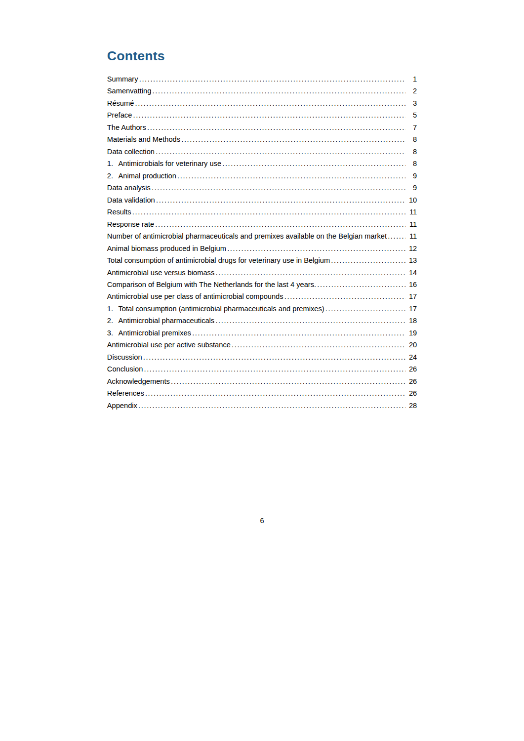Contents
Summary ........................................................................................................................... 1
Samenvatting .................................................................................................................... 2
Résumé ............................................................................................................................. 3
Preface .............................................................................................................................. 5
The Authors ..................................................................................................................... 7
Materials and Methods ....................................................................................................... 8
Data collection .............................................................................................................. 8
1. Antimicrobials for veterinary use ......................................................................... 8
2. Animal production ......................................................................................... 9
Data analysis ................................................................................................................. 9
Data validation ............................................................................................................ 10
Results .............................................................................................................................. 11
Response rate .............................................................................................................. 11
Number of antimicrobial pharmaceuticals and premixes available on the Belgian market ............. 11
Animal biomass produced in Belgium ........................................................................... 12
Total consumption of antimicrobial drugs for veterinary use in Belgium ....................................... 13
Antimicrobial use versus biomass .................................................................................. 14
Comparison of Belgium with The Netherlands for the last 4 years. ................................................ 16
Antimicrobial use per class of antimicrobial compounds ................................................................ 17
1. Total consumption (antimicrobial pharmaceuticals and premixes) ..................................... 17
2. Antimicrobial pharmaceuticals ............................................................................. 18
3. Antimicrobial premixes ....................................................................................... 19
Antimicrobial use per active substance ......................................................................... 20
Discussion ......................................................................................................................... 24
Conclusion ......................................................................................................................... 26
Acknowledgements .............................................................................................................. 26
References ......................................................................................................................... 26
Appendix ........................................................................................................................... 28
6